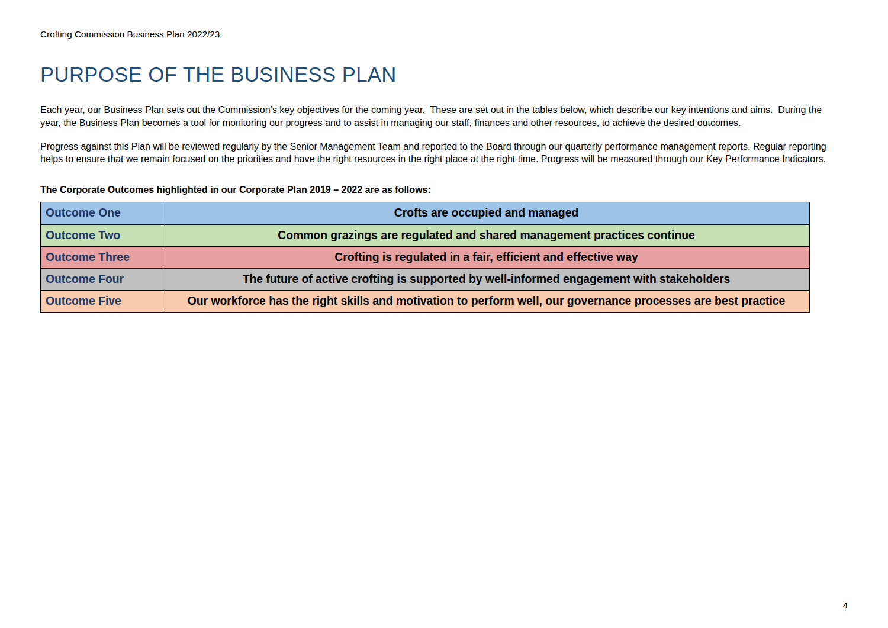Crofting Commission Business Plan 2022/23
PURPOSE OF THE BUSINESS PLAN
Each year, our Business Plan sets out the Commission’s key objectives for the coming year. These are set out in the tables below, which describe our key intentions and aims. During the year, the Business Plan becomes a tool for monitoring our progress and to assist in managing our staff, finances and other resources, to achieve the desired outcomes.
Progress against this Plan will be reviewed regularly by the Senior Management Team and reported to the Board through our quarterly performance management reports. Regular reporting helps to ensure that we remain focused on the priorities and have the right resources in the right place at the right time. Progress will be measured through our Key Performance Indicators.
The Corporate Outcomes highlighted in our Corporate Plan 2019 – 2022 are as follows:
| Outcome One | Crofts are occupied and managed |
| Outcome Two | Common grazings are regulated and shared management practices continue |
| Outcome Three | Crofting is regulated in a fair, efficient and effective way |
| Outcome Four | The future of active crofting is supported by well-informed engagement with stakeholders |
| Outcome Five | Our workforce has the right skills and motivation to perform well, our governance processes are best practice |
4